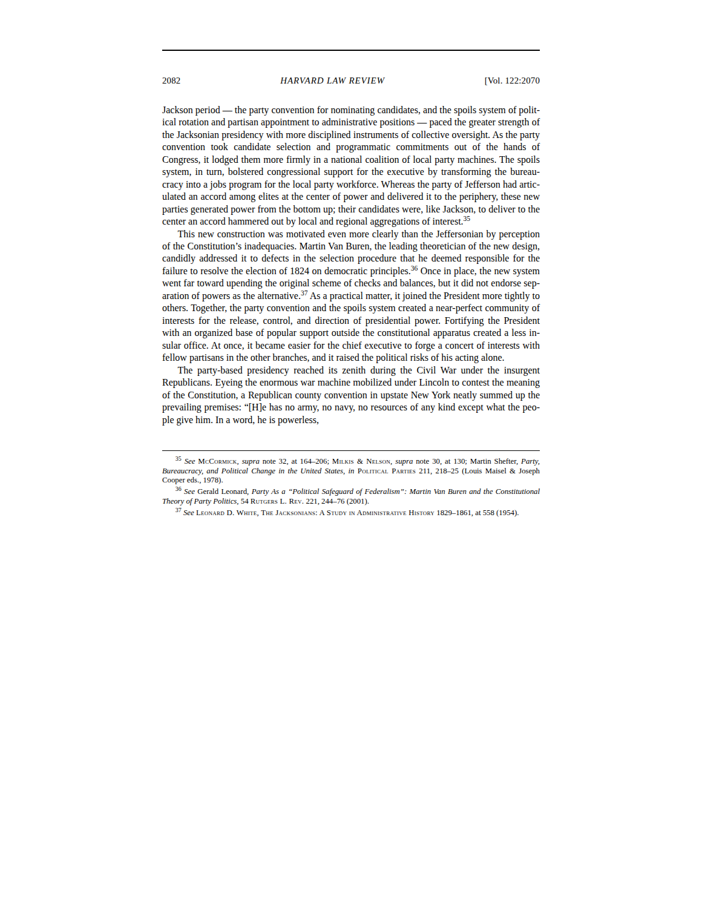2082 HARVARD LAW REVIEW [Vol. 122:2070
Jackson period — the party convention for nominating candidates, and the spoils system of political rotation and partisan appointment to administrative positions — paced the greater strength of the Jacksonian presidency with more disciplined instruments of collective oversight. As the party convention took candidate selection and programmatic commitments out of the hands of Congress, it lodged them more firmly in a national coalition of local party machines. The spoils system, in turn, bolstered congressional support for the executive by transforming the bureaucracy into a jobs program for the local party workforce. Whereas the party of Jefferson had articulated an accord among elites at the center of power and delivered it to the periphery, these new parties generated power from the bottom up; their candidates were, like Jackson, to deliver to the center an accord hammered out by local and regional aggregations of interest.35
This new construction was motivated even more clearly than the Jeffersonian by perception of the Constitution’s inadequacies. Martin Van Buren, the leading theoretician of the new design, candidly addressed it to defects in the selection procedure that he deemed responsible for the failure to resolve the election of 1824 on democratic principles.36 Once in place, the new system went far toward upending the original scheme of checks and balances, but it did not endorse separation of powers as the alternative.37 As a practical matter, it joined the President more tightly to others. Together, the party convention and the spoils system created a near-perfect community of interests for the release, control, and direction of presidential power. Fortifying the President with an organized base of popular support outside the constitutional apparatus created a less insular office. At once, it became easier for the chief executive to forge a concert of interests with fellow partisans in the other branches, and it raised the political risks of his acting alone.
The party-based presidency reached its zenith during the Civil War under the insurgent Republicans. Eyeing the enormous war machine mobilized under Lincoln to contest the meaning of the Constitution, a Republican county convention in upstate New York neatly summed up the prevailing premises: “[H]e has no army, no navy, no resources of any kind except what the people give him. In a word, he is powerless,
35 See McCormick, supra note 32, at 164–206; Milkis & Nelson, supra note 30, at 130; Martin Shefter, Party, Bureaucracy, and Political Change in the United States, in Political Parties 211, 218–25 (Louis Maisel & Joseph Cooper eds., 1978).
36 See Gerald Leonard, Party As a “Political Safeguard of Federalism”: Martin Van Buren and the Constitutional Theory of Party Politics, 54 Rutgers L. Rev. 221, 244–76 (2001).
37 See Leonard D. White, The Jacksonians: A Study in Administrative History 1829–1861, at 558 (1954).